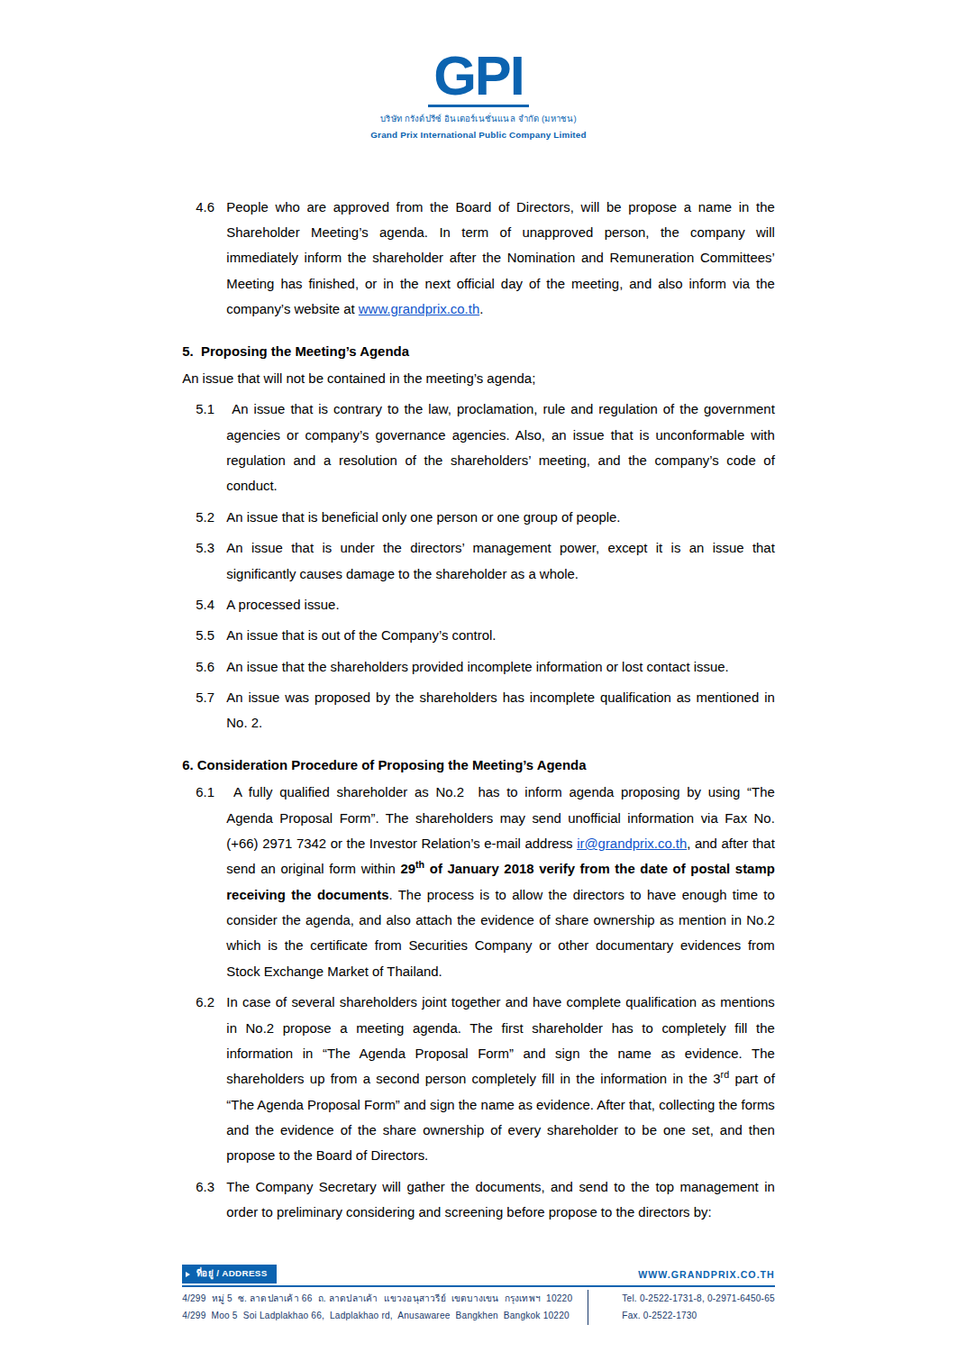GPI
บริษัท กรังด์ปรีซ์ อินเตอร์เนชั่นแนล จำกัด (มหาชน)
Grand Prix International Public Company Limited
4.6
People who are approved from the Board of Directors, will be propose a name in the Shareholder Meeting’s agenda. In term of unapproved person, the company will immediately inform the shareholder after the Nomination and Remuneration Committees’ Meeting has finished, or in the next official day of the meeting, and also inform via the company’s website at www.grandprix.co.th.
5. Proposing the Meeting’s Agenda
An issue that will not be contained in the meeting’s agenda;
5.1
An issue that is contrary to the law, proclamation, rule and regulation of the government agencies or company’s governance agencies. Also, an issue that is unconformable with regulation and a resolution of the shareholders’ meeting, and the company’s code of conduct.
5.2
An issue that is beneficial only one person or one group of people.
5.3
An issue that is under the directors’ management power, except it is an issue that significantly causes damage to the shareholder as a whole.
5.4
A processed issue.
5.5
An issue that is out of the Company’s control.
5.6
An issue that the shareholders provided incomplete information or lost contact issue.
5.7
An issue was proposed by the shareholders has incomplete qualification as mentioned in No. 2.
6. Consideration Procedure of Proposing the Meeting’s Agenda
6.1
A fully qualified shareholder as No.2 has to inform agenda proposing by using “The Agenda Proposal Form”. The shareholders may send unofficial information via Fax No. (+66) 2971 7342 or the Investor Relation’s e-mail address ir@grandprix.co.th, and after that send an original form within 29th of January 2018 verify from the date of postal stamp receiving the documents. The process is to allow the directors to have enough time to consider the agenda, and also attach the evidence of share ownership as mention in No.2 which is the certificate from Securities Company or other documentary evidences from Stock Exchange Market of Thailand.
6.2
In case of several shareholders joint together and have complete qualification as mentions in No.2 propose a meeting agenda. The first shareholder has to completely fill the information in “The Agenda Proposal Form” and sign the name as evidence. The shareholders up from a second person completely fill in the information in the 3rd part of “The Agenda Proposal Form” and sign the name as evidence. After that, collecting the forms and the evidence of the share ownership of every shareholder to be one set, and then propose to the Board of Directors.
6.3
The Company Secretary will gather the documents, and send to the top management in order to preliminary considering and screening before propose to the directors by:
ที่อยู่ / ADDRESS WWW.GRANDPRIX.CO.TH
4/299 หมู่ 5 ซ. ลาดปลาเค้า 66 ถ. ลาดปลาเค้า แขวงอนุสาวรีย์ เขตบางเขน กรุงเทพฯ 10220
4/299 Moo 5 Soi Ladplakhao 66, Ladplakhao rd, Anusawaree Bangkhen Bangkok 10220
Tel. 0-2522-1731-8, 0-2971-6450-65
Fax. 0-2522-1730